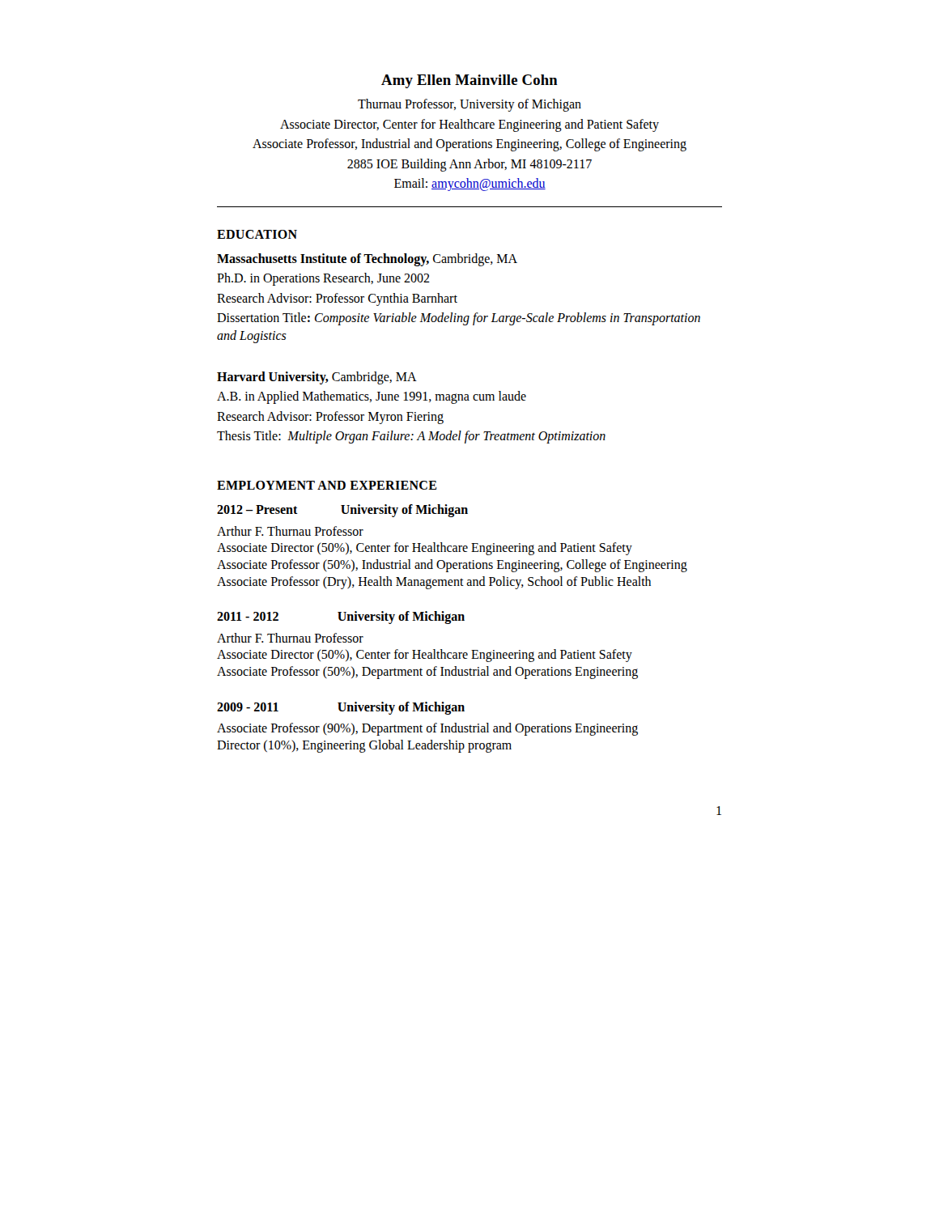Amy Ellen Mainville Cohn
Thurnau Professor, University of Michigan
Associate Director, Center for Healthcare Engineering and Patient Safety
Associate Professor, Industrial and Operations Engineering, College of Engineering
2885 IOE Building Ann Arbor, MI 48109-2117
Email: amycohn@umich.edu
EDUCATION
Massachusetts Institute of Technology, Cambridge, MA
Ph.D. in Operations Research, June 2002
Research Advisor: Professor Cynthia Barnhart
Dissertation Title: Composite Variable Modeling for Large-Scale Problems in Transportation and Logistics
Harvard University, Cambridge, MA
A.B. in Applied Mathematics, June 1991, magna cum laude
Research Advisor: Professor Myron Fiering
Thesis Title: Multiple Organ Failure: A Model for Treatment Optimization
EMPLOYMENT AND EXPERIENCE
2012 – Present University of Michigan
Arthur F. Thurnau Professor
Associate Director (50%), Center for Healthcare Engineering and Patient Safety
Associate Professor (50%), Industrial and Operations Engineering, College of Engineering
Associate Professor (Dry), Health Management and Policy, School of Public Health
2011 - 2012 University of Michigan
Arthur F. Thurnau Professor
Associate Director (50%), Center for Healthcare Engineering and Patient Safety
Associate Professor (50%), Department of Industrial and Operations Engineering
2009 - 2011 University of Michigan
Associate Professor (90%), Department of Industrial and Operations Engineering
Director (10%), Engineering Global Leadership program
1